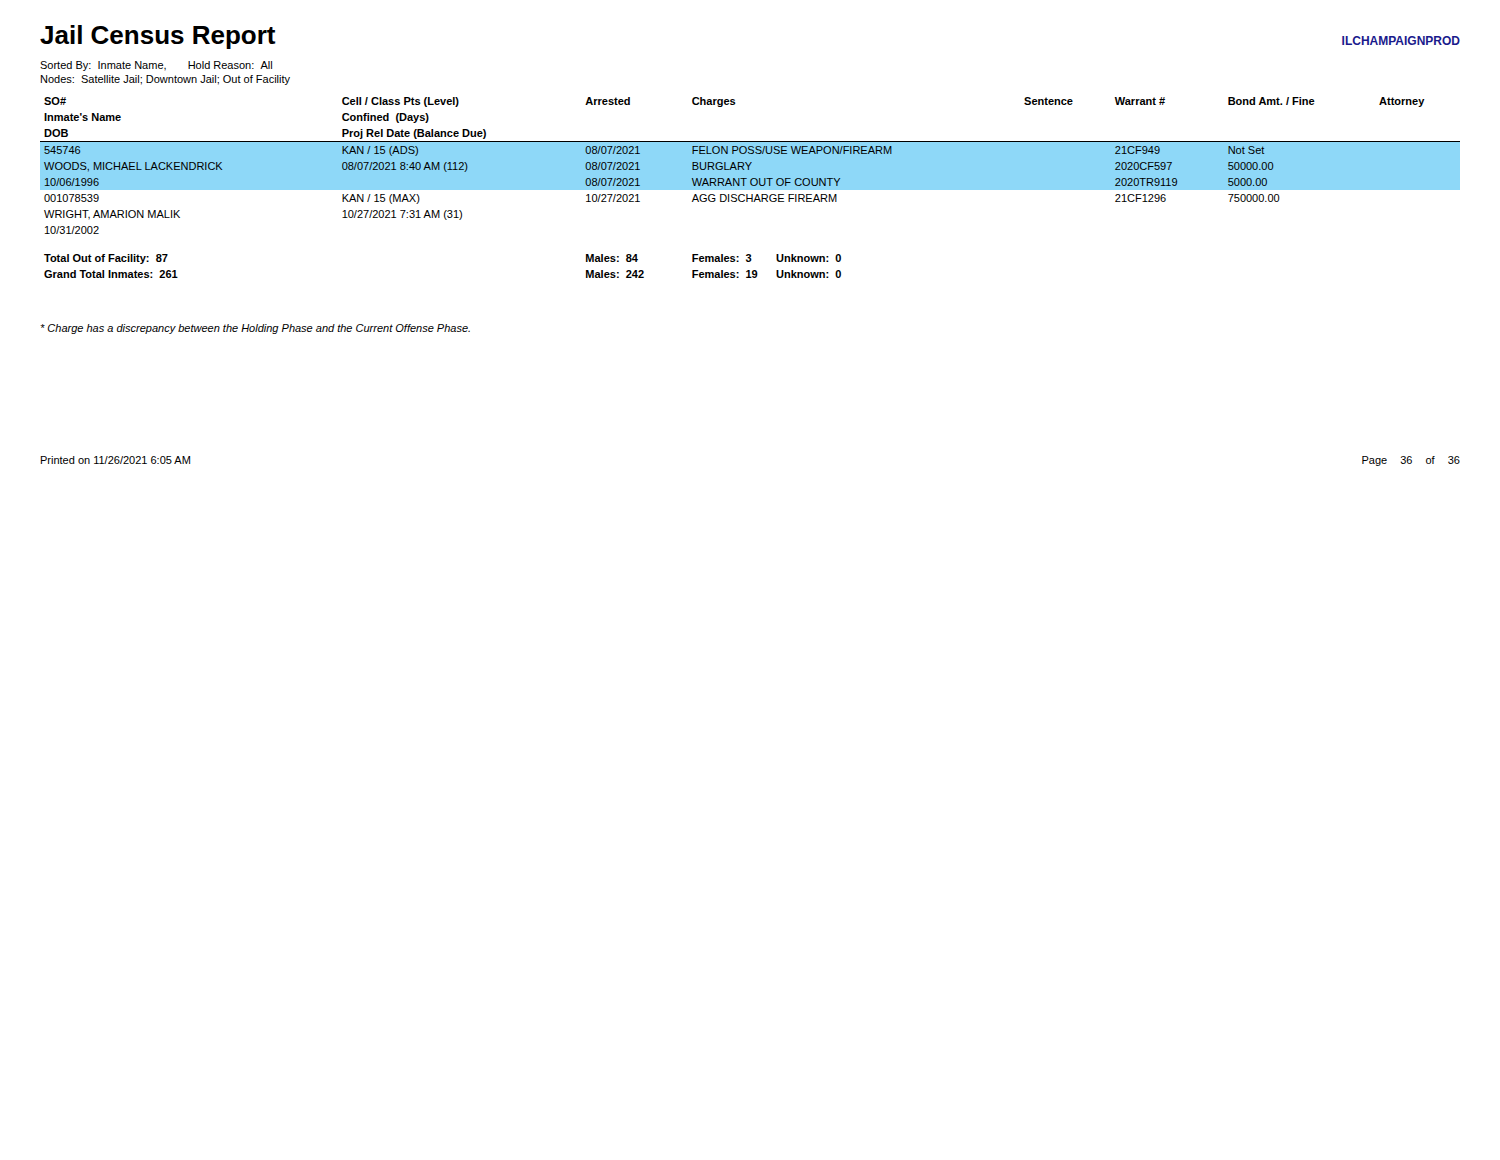Jail Census Report
ILCHAMPAIGNPROD
Sorted By: Inmate Name, Hold Reason: All
Nodes: Satellite Jail; Downtown Jail; Out of Facility
| SO# | Cell / Class Pts (Level) | Arrested | Charges | Sentence | Warrant # | Bond Amt. / Fine | Attorney |
| --- | --- | --- | --- | --- | --- | --- | --- |
| Inmate's Name | Confined (Days) | | | | | | |
| DOB | Proj Rel Date (Balance Due) | | | | | | |
| 545746 | KAN / 15 (ADS) | 08/07/2021 | FELON POSS/USE WEAPON/FIREARM | | 21CF949 | Not Set | |
| WOODS, MICHAEL LACKENDRICK | 08/07/2021 8:40 AM (112) | 08/07/2021 | BURGLARY | | 2020CF597 | 50000.00 | |
| 10/06/1996 | | 08/07/2021 | WARRANT OUT OF COUNTY | | 2020TR9119 | 5000.00 | |
| 001078539 | KAN / 15 (MAX) | 10/27/2021 | AGG DISCHARGE FIREARM | | 21CF1296 | 750000.00 | |
| WRIGHT, AMARION MALIK | 10/27/2021 7:31 AM (31) | | | | | | |
| 10/31/2002 | | | | | | | |
| Total Out of Facility: 87 | Males: 84 | Females: 3 Unknown: 0 | | | | |
| Grand Total Inmates: 261 | Males: 242 | Females: 19 Unknown: 0 | | | | |
* Charge has a discrepancy between the Holding Phase and the Current Offense Phase.
Printed on 11/26/2021 6:05 AM
Page 36 of 36